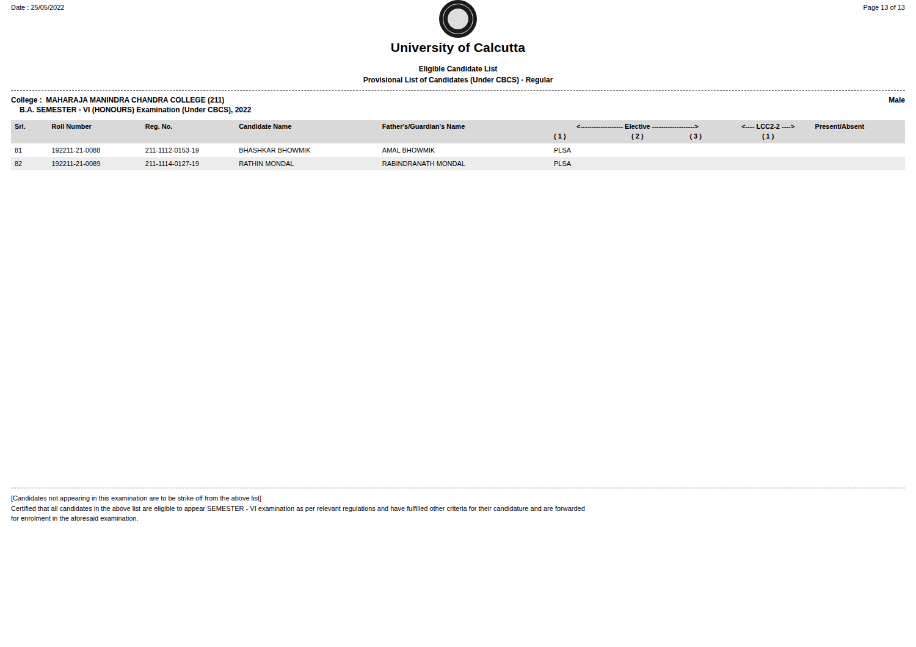Date : 25/05/2022
Page 13 of 13
University of Calcutta
Eligible Candidate List
Provisional List of Candidates (Under CBCS) - Regular
College : MAHARAJA MANINDRA CHANDRA COLLEGE (211)
Male
B.A. SEMESTER - VI (HONOURS) Examination (Under CBCS), 2022
| Srl. | Roll Number | Reg. No. | Candidate Name | Father's/Guardian's Name | <------------------- Elective -------------------> | <---- LCC2-2 ----> | Present/Absent |
| --- | --- | --- | --- | --- | --- | --- | --- |
| | | | | | ( 1 ) | ( 2 ) | ( 3 ) | ( 1 ) | |
| 81 | 192211-21-0088 | 211-1112-0153-19 | BHASHKAR BHOWMIK | AMAL BHOWMIK | PLSA | | | | |
| 82 | 192211-21-0089 | 211-1114-0127-19 | RATHIN MONDAL | RABINDRANATH MONDAL | PLSA | | | | |
[Candidates not appearing in this examination are to be strike off from the above list]
Certified that all candidates in the above list are eligible to appear SEMESTER - VI examination as per relevant regulations and have fulfilled other criteria for their candidature and are forwarded
for enrolment in the aforesaid examination.